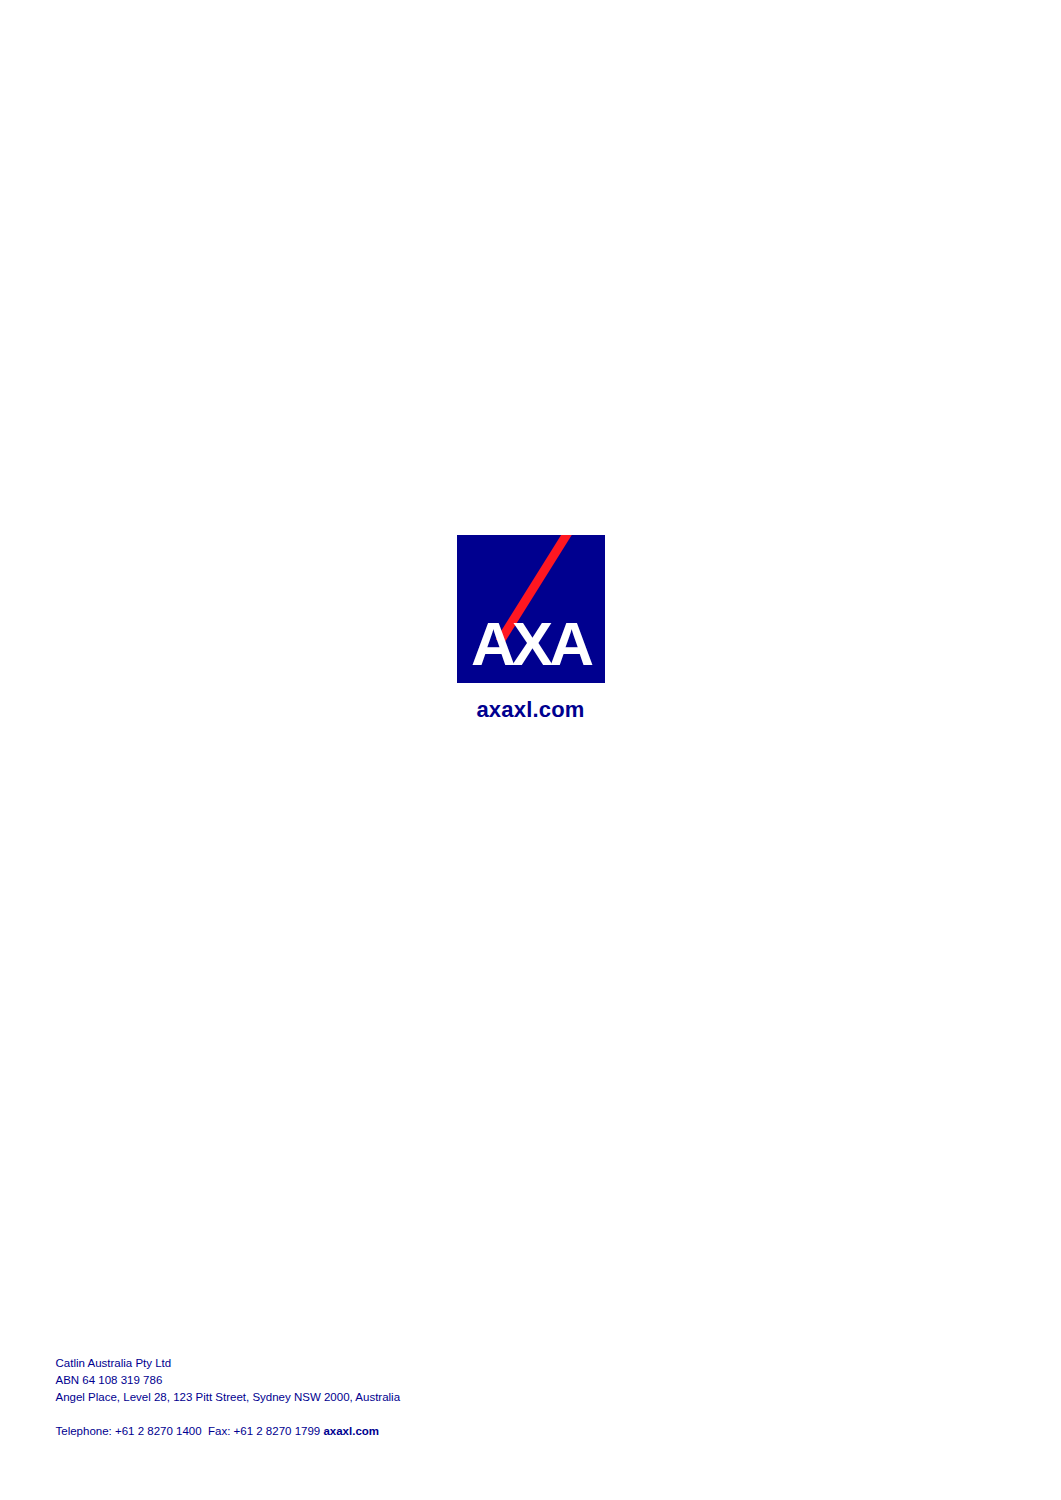AXA
axaxl.com
Catlin Australia Pty Ltd
ABN 64 108 319 786
Angel Place, Level 28, 123 Pitt Street, Sydney NSW 2000, Australia
Telephone: +61 2 8270 1400 Fax: +61 2 8270 1799 axaxl.com